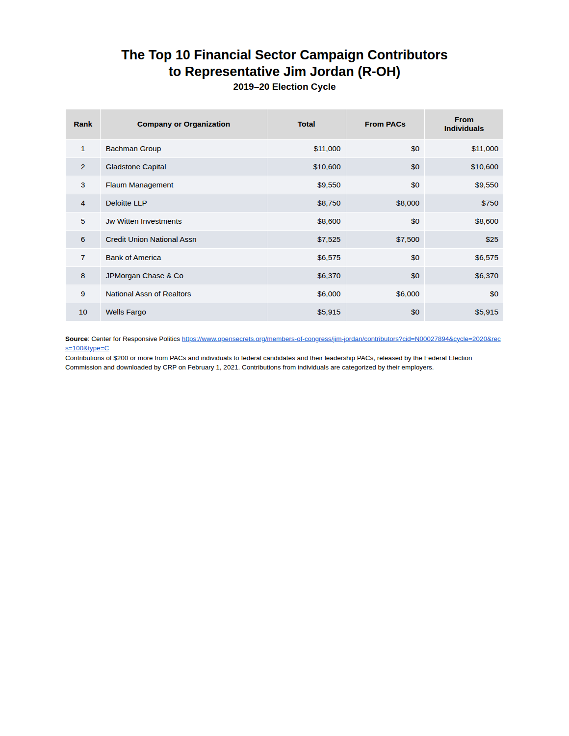The Top 10 Financial Sector Campaign Contributors
to Representative Jim Jordan (R-OH)
2019–20 Election Cycle
| Rank | Company or Organization | Total | From PACs | From Individuals |
| --- | --- | --- | --- | --- |
| 1 | Bachman Group | $11,000 | $0 | $11,000 |
| 2 | Gladstone Capital | $10,600 | $0 | $10,600 |
| 3 | Flaum Management | $9,550 | $0 | $9,550 |
| 4 | Deloitte LLP | $8,750 | $8,000 | $750 |
| 5 | Jw Witten Investments | $8,600 | $0 | $8,600 |
| 6 | Credit Union National Assn | $7,525 | $7,500 | $25 |
| 7 | Bank of America | $6,575 | $0 | $6,575 |
| 8 | JPMorgan Chase & Co | $6,370 | $0 | $6,370 |
| 9 | National Assn of Realtors | $6,000 | $6,000 | $0 |
| 10 | Wells Fargo | $5,915 | $0 | $5,915 |
Source: Center for Responsive Politics https://www.opensecrets.org/members-of-congress/jim-jordan/contributors?cid=N00027894&cycle=2020&recs=100&type=C
Contributions of $200 or more from PACs and individuals to federal candidates and their leadership PACs, released by the Federal Election Commission and downloaded by CRP on February 1, 2021. Contributions from individuals are categorized by their employers.